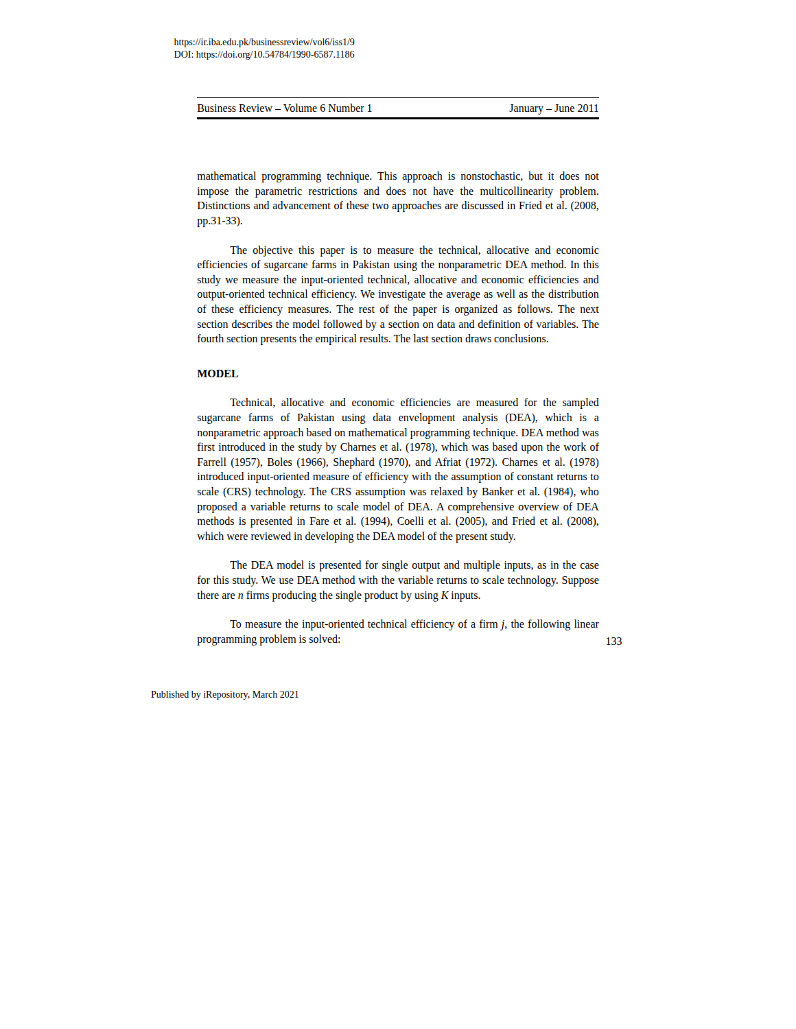https://ir.iba.edu.pk/businessreview/vol6/iss1/9
DOI: https://doi.org/10.54784/1990-6587.1186
Business Review – Volume 6 Number 1 January – June 2011
mathematical programming technique. This approach is nonstochastic, but it does not impose the parametric restrictions and does not have the multicollinearity problem. Distinctions and advancement of these two approaches are discussed in Fried et al. (2008, pp.31-33).
The objective this paper is to measure the technical, allocative and economic efficiencies of sugarcane farms in Pakistan using the nonparametric DEA method. In this study we measure the input-oriented technical, allocative and economic efficiencies and output-oriented technical efficiency. We investigate the average as well as the distribution of these efficiency measures. The rest of the paper is organized as follows. The next section describes the model followed by a section on data and definition of variables. The fourth section presents the empirical results. The last section draws conclusions.
MODEL
Technical, allocative and economic efficiencies are measured for the sampled sugarcane farms of Pakistan using data envelopment analysis (DEA), which is a nonparametric approach based on mathematical programming technique. DEA method was first introduced in the study by Charnes et al. (1978), which was based upon the work of Farrell (1957), Boles (1966), Shephard (1970), and Afriat (1972). Charnes et al. (1978) introduced input-oriented measure of efficiency with the assumption of constant returns to scale (CRS) technology. The CRS assumption was relaxed by Banker et al. (1984), who proposed a variable returns to scale model of DEA. A comprehensive overview of DEA methods is presented in Fare et al. (1994), Coelli et al. (2005), and Fried et al. (2008), which were reviewed in developing the DEA model of the present study.
The DEA model is presented for single output and multiple inputs, as in the case for this study. We use DEA method with the variable returns to scale technology. Suppose there are n firms producing the single product by using K inputs.
To measure the input-oriented technical efficiency of a firm j, the following linear programming problem is solved:
133
Published by iRepository, March 2021